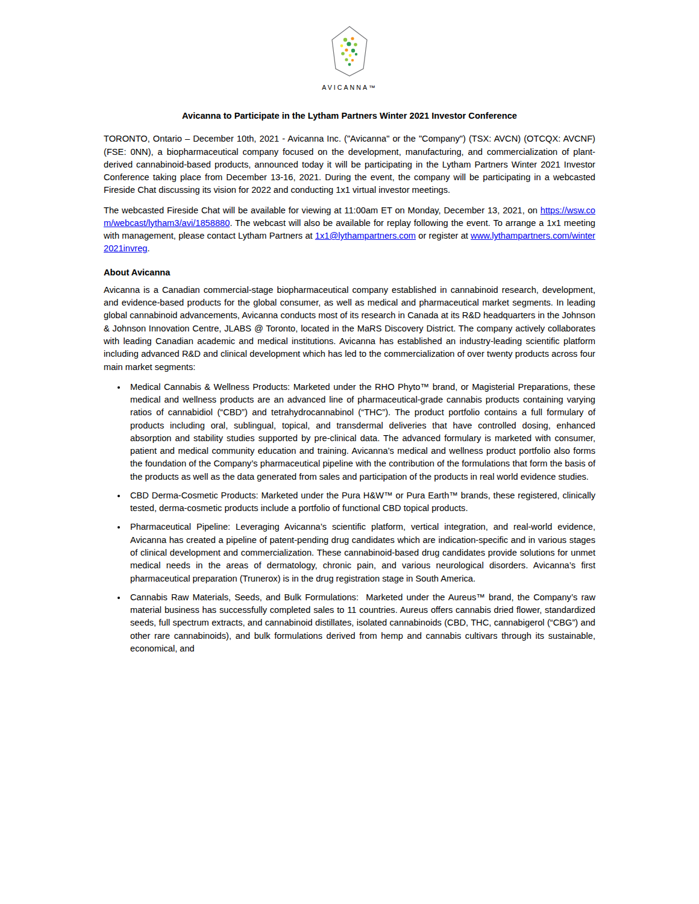AVICANNA™
Avicanna to Participate in the Lytham Partners Winter 2021 Investor Conference
TORONTO, Ontario – December 10th, 2021 - Avicanna Inc. ("Avicanna" or the "Company") (TSX: AVCN) (OTCQX: AVCNF) (FSE: 0NN), a biopharmaceutical company focused on the development, manufacturing, and commercialization of plant-derived cannabinoid-based products, announced today it will be participating in the Lytham Partners Winter 2021 Investor Conference taking place from December 13-16, 2021. During the event, the company will be participating in a webcasted Fireside Chat discussing its vision for 2022 and conducting 1x1 virtual investor meetings.
The webcasted Fireside Chat will be available for viewing at 11:00am ET on Monday, December 13, 2021, on https://wsw.com/webcast/lytham3/avi/1858880. The webcast will also be available for replay following the event. To arrange a 1x1 meeting with management, please contact Lytham Partners at 1x1@lythampartners.com or register at www.lythampartners.com/winter2021invreg.
About Avicanna
Avicanna is a Canadian commercial-stage biopharmaceutical company established in cannabinoid research, development, and evidence-based products for the global consumer, as well as medical and pharmaceutical market segments. In leading global cannabinoid advancements, Avicanna conducts most of its research in Canada at its R&D headquarters in the Johnson & Johnson Innovation Centre, JLABS @ Toronto, located in the MaRS Discovery District. The company actively collaborates with leading Canadian academic and medical institutions. Avicanna has established an industry-leading scientific platform including advanced R&D and clinical development which has led to the commercialization of over twenty products across four main market segments:
Medical Cannabis & Wellness Products: Marketed under the RHO Phyto™ brand, or Magisterial Preparations, these medical and wellness products are an advanced line of pharmaceutical-grade cannabis products containing varying ratios of cannabidiol (“CBD”) and tetrahydrocannabinol (“THC”). The product portfolio contains a full formulary of products including oral, sublingual, topical, and transdermal deliveries that have controlled dosing, enhanced absorption and stability studies supported by pre-clinical data. The advanced formulary is marketed with consumer, patient and medical community education and training. Avicanna’s medical and wellness product portfolio also forms the foundation of the Company’s pharmaceutical pipeline with the contribution of the formulations that form the basis of the products as well as the data generated from sales and participation of the products in real world evidence studies.
CBD Derma-Cosmetic Products: Marketed under the Pura H&W™ or Pura Earth™ brands, these registered, clinically tested, derma-cosmetic products include a portfolio of functional CBD topical products.
Pharmaceutical Pipeline: Leveraging Avicanna’s scientific platform, vertical integration, and real-world evidence, Avicanna has created a pipeline of patent-pending drug candidates which are indication-specific and in various stages of clinical development and commercialization. These cannabinoid-based drug candidates provide solutions for unmet medical needs in the areas of dermatology, chronic pain, and various neurological disorders. Avicanna’s first pharmaceutical preparation (Trunerox) is in the drug registration stage in South America.
Cannabis Raw Materials, Seeds, and Bulk Formulations: Marketed under the Aureus™ brand, the Company’s raw material business has successfully completed sales to 11 countries. Aureus offers cannabis dried flower, standardized seeds, full spectrum extracts, and cannabinoid distillates, isolated cannabinoids (CBD, THC, cannabigerol (“CBG”) and other rare cannabinoids), and bulk formulations derived from hemp and cannabis cultivars through its sustainable, economical, and